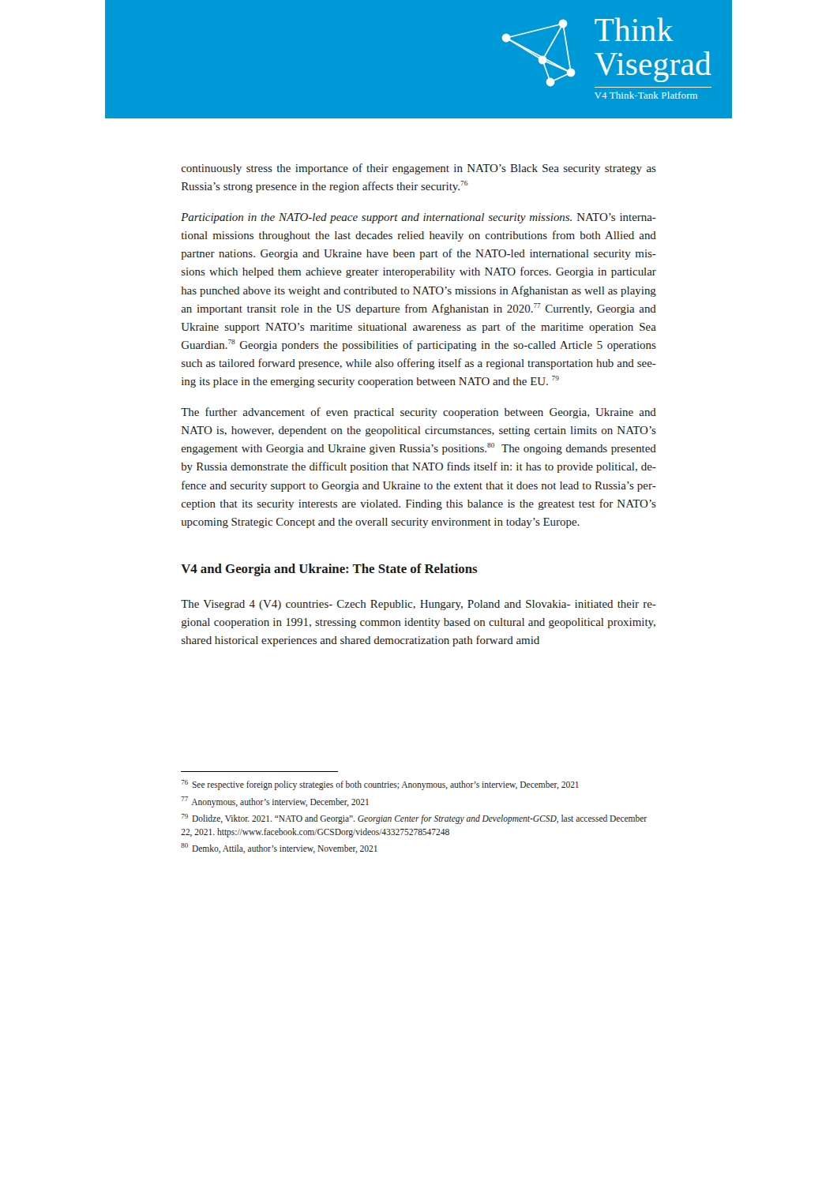Think Visegrad
V4 Think-Tank Platform
continuously stress the importance of their engagement in NATO’s Black Sea security strategy as Russia’s strong presence in the region affects their security.76
Participation in the NATO-led peace support and international security missions. NATO’s international missions throughout the last decades relied heavily on contributions from both Allied and partner nations. Georgia and Ukraine have been part of the NATO-led international security missions which helped them achieve greater interoperability with NATO forces. Georgia in particular has punched above its weight and contributed to NATO’s missions in Afghanistan as well as playing an important transit role in the US departure from Afghanistan in 2020.77 Currently, Georgia and Ukraine support NATO’s maritime situational awareness as part of the maritime operation Sea Guardian.78 Georgia ponders the possibilities of participating in the so-called Article 5 operations such as tailored forward presence, while also offering itself as a regional transportation hub and seeing its place in the emerging security cooperation between NATO and the EU. 79
The further advancement of even practical security cooperation between Georgia, Ukraine and NATO is, however, dependent on the geopolitical circumstances, setting certain limits on NATO’s engagement with Georgia and Ukraine given Russia’s positions.80 The ongoing demands presented by Russia demonstrate the difficult position that NATO finds itself in: it has to provide political, defence and security support to Georgia and Ukraine to the extent that it does not lead to Russia’s perception that its security interests are violated. Finding this balance is the greatest test for NATO’s upcoming Strategic Concept and the overall security environment in today’s Europe.
V4 and Georgia and Ukraine: The State of Relations
The Visegrad 4 (V4) countries- Czech Republic, Hungary, Poland and Slovakia- initiated their regional cooperation in 1991, stressing common identity based on cultural and geopolitical proximity, shared historical experiences and shared democratization path forward amid
76 See respective foreign policy strategies of both countries; Anonymous, author’s interview, December, 2021
77 Anonymous, author’s interview, December, 2021
79 Dolidze, Viktor. 2021. “NATO and Georgia”. Georgian Center for Strategy and Development-GCSD, last accessed December 22, 2021. https://www.facebook.com/GCSDorg/videos/433275278547248
80 Demko, Attila, author’s interview, November, 2021